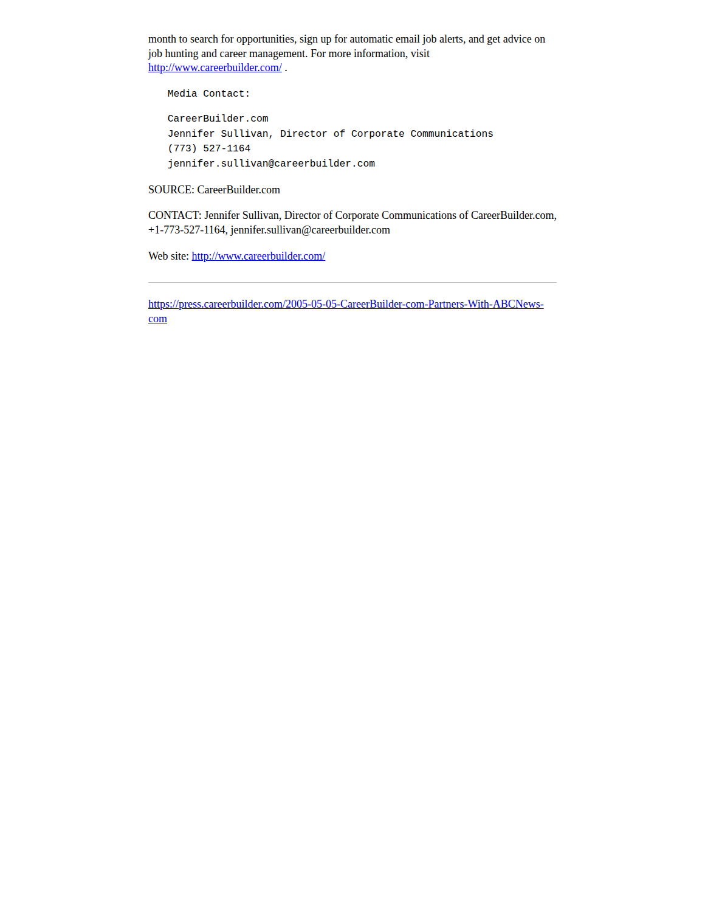month to search for opportunities, sign up for automatic email job alerts, and get advice on job hunting and career management. For more information, visit http://www.careerbuilder.com/ .
Media Contact: CareerBuilder.com Jennifer Sullivan, Director of Corporate Communications (773) 527-1164 jennifer.sullivan@careerbuilder.com
SOURCE: CareerBuilder.com
CONTACT: Jennifer Sullivan, Director of Corporate Communications of CareerBuilder.com, +1-773-527-1164, jennifer.sullivan@careerbuilder.com
Web site: http://www.careerbuilder.com/
https://press.careerbuilder.com/2005-05-05-CareerBuilder-com-Partners-With-ABCNews-com